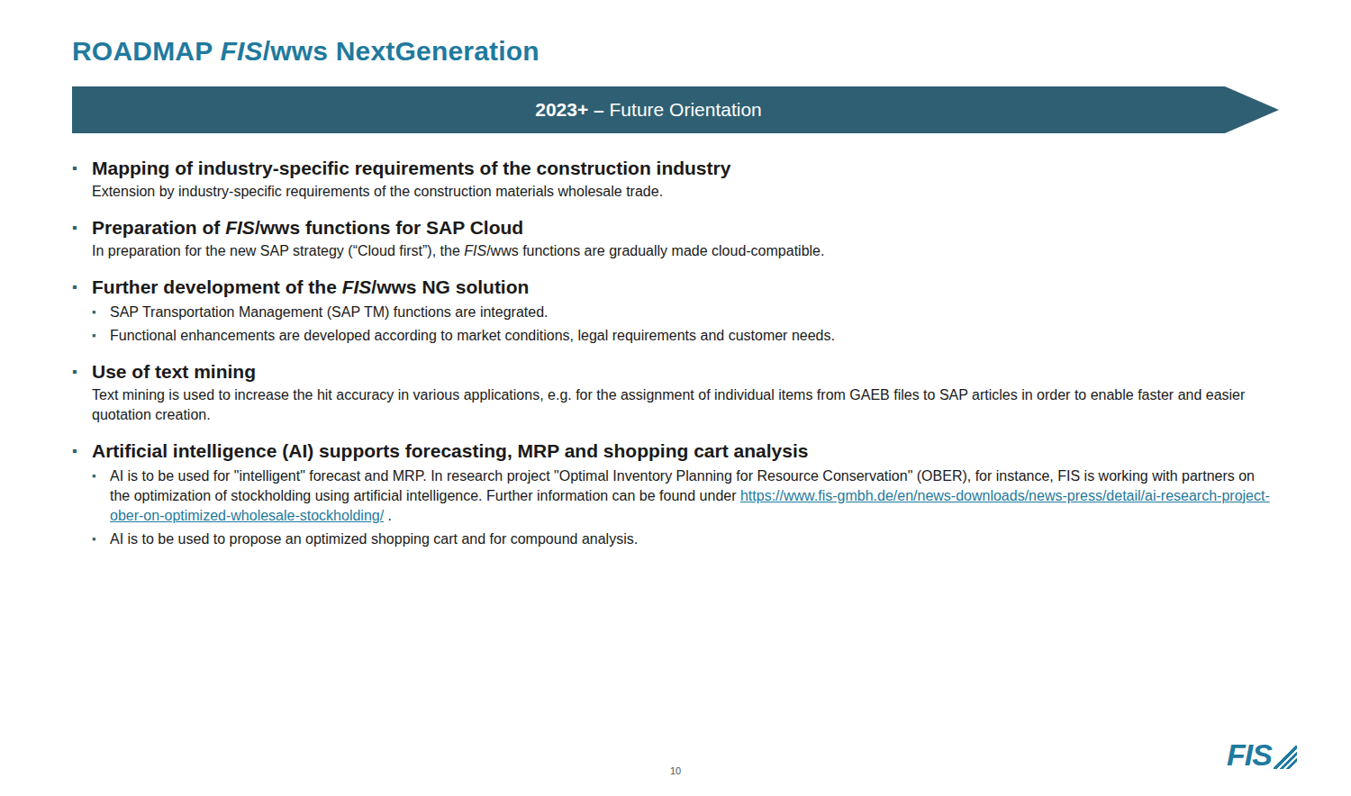ROADMAP FIS/wws NextGeneration
2023+ – Future Orientation
Mapping of industry-specific requirements of the construction industry
Extension by industry-specific requirements of the construction materials wholesale trade.
Preparation of FIS/wws functions for SAP Cloud
In preparation for the new SAP strategy (“Cloud first”), the FIS/wws functions are gradually made cloud-compatible.
Further development of the FIS/wws NG solution
SAP Transportation Management (SAP TM) functions are integrated.
Functional enhancements are developed according to market conditions, legal requirements and customer needs.
Use of text mining
Text mining is used to increase the hit accuracy in various applications, e.g. for the assignment of individual items from GAEB files to SAP articles in order to enable faster and easier quotation creation.
Artificial intelligence (AI) supports forecasting, MRP and shopping cart analysis
AI is to be used for "intelligent" forecast and MRP. In research project "Optimal Inventory Planning for Resource Conservation" (OBER), for instance, FIS is working with partners on the optimization of stockholding using artificial intelligence. Further information can be found under https://www.fis-gmbh.de/en/news-downloads/news-press/detail/ai-research-project-ober-on-optimized-wholesale-stockholding/ .
AI is to be used to propose an optimized shopping cart and for compound analysis.
10
FIS